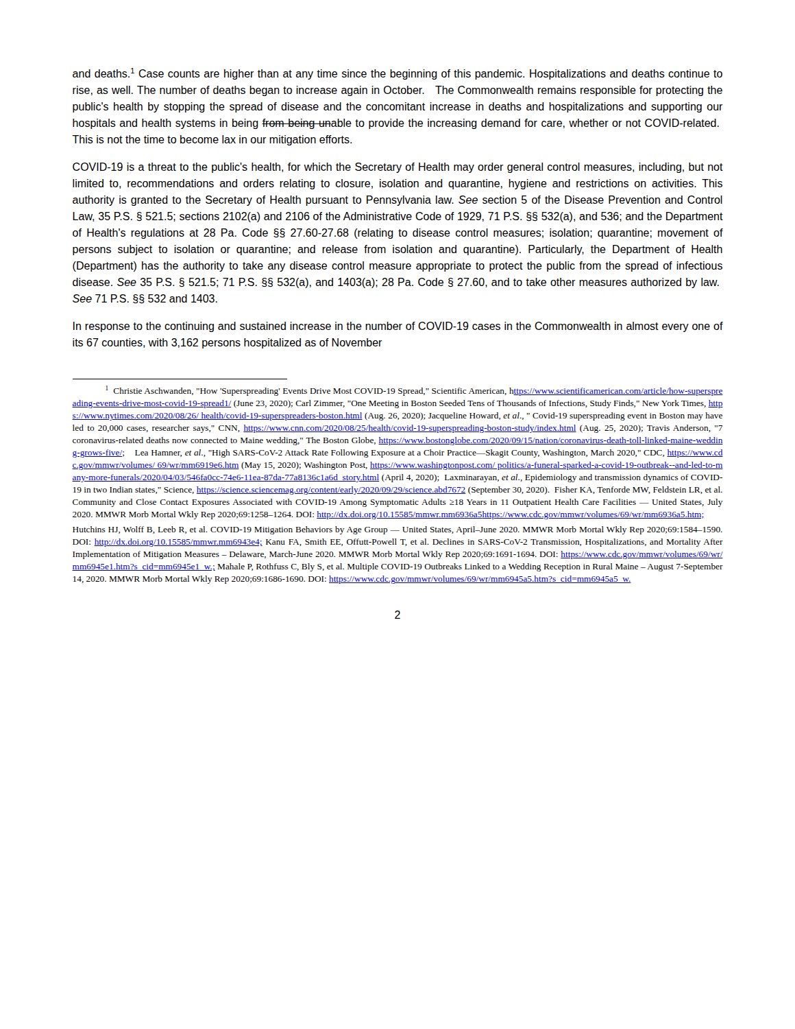and deaths.1 Case counts are higher than at any time since the beginning of this pandemic. Hospitalizations and deaths continue to rise, as well. The number of deaths began to increase again in October. The Commonwealth remains responsible for protecting the public's health by stopping the spread of disease and the concomitant increase in deaths and hospitalizations and supporting our hospitals and health systems in being from being unable to provide the increasing demand for care, whether or not COVID-related. This is not the time to become lax in our mitigation efforts.
COVID-19 is a threat to the public's health, for which the Secretary of Health may order general control measures, including, but not limited to, recommendations and orders relating to closure, isolation and quarantine, hygiene and restrictions on activities. This authority is granted to the Secretary of Health pursuant to Pennsylvania law. See section 5 of the Disease Prevention and Control Law, 35 P.S. § 521.5; sections 2102(a) and 2106 of the Administrative Code of 1929, 71 P.S. §§ 532(a), and 536; and the Department of Health's regulations at 28 Pa. Code §§ 27.60-27.68 (relating to disease control measures; isolation; quarantine; movement of persons subject to isolation or quarantine; and release from isolation and quarantine). Particularly, the Department of Health (Department) has the authority to take any disease control measure appropriate to protect the public from the spread of infectious disease. See 35 P.S. § 521.5; 71 P.S. §§ 532(a), and 1403(a); 28 Pa. Code § 27.60, and to take other measures authorized by law. See 71 P.S. §§ 532 and 1403.
In response to the continuing and sustained increase in the number of COVID-19 cases in the Commonwealth in almost every one of its 67 counties, with 3,162 persons hospitalized as of November
1 Christie Aschwanden, "How 'Superspreading' Events Drive Most COVID-19 Spread," Scientific American, https://www.scientificamerican.com/article/how-superspreading-events-drive-most-covid-19-spread1/ (June 23, 2020); Carl Zimmer, "One Meeting in Boston Seeded Tens of Thousands of Infections, Study Finds," New York Times, https://www.nytimes.com/2020/08/26/ health/covid-19-superspreaders-boston.html (Aug. 26, 2020); Jacqueline Howard, et al., " Covid-19 superspreading event in Boston may have led to 20,000 cases, researcher says," CNN, https://www.cnn.com/2020/08/25/health/covid-19-superspreading-boston-study/index.html (Aug. 25, 2020); Travis Anderson, "7 coronavirus-related deaths now connected to Maine wedding," The Boston Globe, https://www.bostonglobe.com/2020/09/15/nation/coronavirus-death-toll-linked-maine-wedding-grows-five/; Lea Hamner, et al., "High SARS-CoV-2 Attack Rate Following Exposure at a Choir Practice—Skagit County, Washington, March 2020," CDC, https://www.cdc.gov/mmwr/volumes/ 69/wr/mm6919e6.htm (May 15, 2020); Washington Post, https://www.washingtonpost.com/ politics/a-funeral-sparked-a-covid-19-outbreak--and-led-to-many-more-funerals/2020/04/03/546fa0cc-74e6-11ea-87da-77a8136c1a6d_story.html (April 4, 2020); Laxminarayan, et al., Epidemiology and transmission dynamics of COVID-19 in two Indian states," Science, https://science.sciencemag.org/content/early/2020/09/29/science.abd7672 (September 30, 2020). Fisher KA, Tenforde MW, Feldstein LR, et al. Community and Close Contact Exposures Associated with COVID-19 Among Symptomatic Adults ≥18 Years in 11 Outpatient Health Care Facilities — United States, July 2020. MMWR Morb Mortal Wkly Rep 2020;69:1258–1264. DOI: http://dx.doi.org/10.15585/mmwr.mm6936a5 https://www.cdc.gov/mmwr/volumes/69/wr/mm6936a5.htm;
Hutchins HJ, Wolff B, Leeb R, et al. COVID-19 Mitigation Behaviors by Age Group — United States, April–June 2020. MMWR Morb Mortal Wkly Rep 2020;69:1584–1590. DOI: http://dx.doi.org/10.15585/mmwr.mm6943e4; Kanu FA, Smith EE, Offutt-Powell T, et al. Declines in SARS-CoV-2 Transmission, Hospitalizations, and Mortality After Implementation of Mitigation Measures – Delaware, March-June 2020. MMWR Morb Mortal Wkly Rep 2020;69:1691-1694. DOI: https://www.cdc.gov/mmwr/volumes/69/wr/mm6945e1.htm?s_cid=mm6945e1_w.; Mahale P, Rothfuss C, Bly S, et al. Multiple COVID-19 Outbreaks Linked to a Wedding Reception in Rural Maine – August 7-September 14, 2020. MMWR Morb Mortal Wkly Rep 2020;69:1686-1690. DOI: https://www.cdc.gov/mmwr/volumes/69/wr/mm6945a5.htm?s_cid=mm6945a5_w.
2